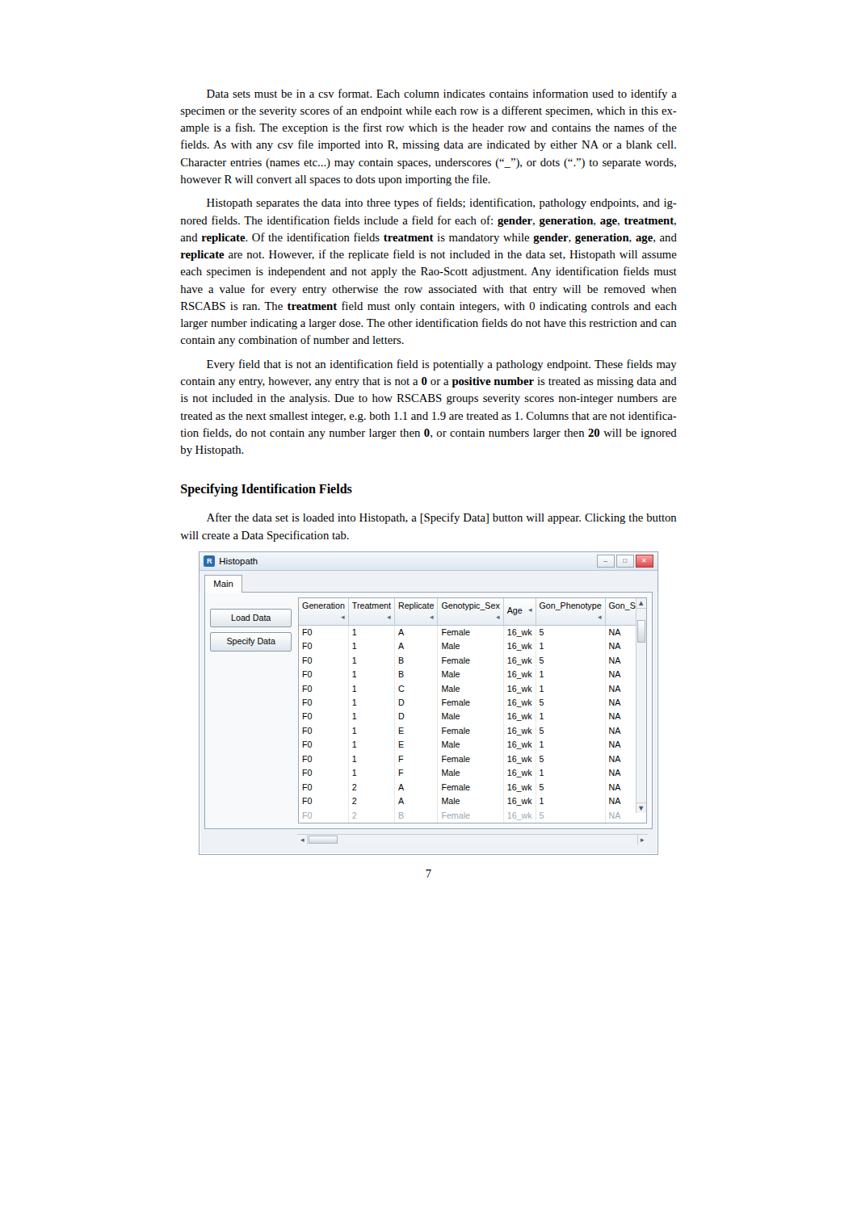Data sets must be in a csv format. Each column indicates contains information used to identify a specimen or the severity scores of an endpoint while each row is a different specimen, which in this example is a fish. The exception is the first row which is the header row and contains the names of the fields. As with any csv file imported into R, missing data are indicated by either NA or a blank cell. Character entries (names etc...) may contain spaces, underscores (“_”), or dots (“.”) to separate words, however R will convert all spaces to dots upon importing the file.
Histopath separates the data into three types of fields; identification, pathology endpoints, and ignored fields. The identification fields include a field for each of: gender, generation, age, treatment, and replicate. Of the identification fields treatment is mandatory while gender, generation, age, and replicate are not. However, if the replicate field is not included in the data set, Histopath will assume each specimen is independent and not apply the Rao-Scott adjustment. Any identification fields must have a value for every entry otherwise the row associated with that entry will be removed when RSCABS is ran. The treatment field must only contain integers, with 0 indicating controls and each larger number indicating a larger dose. The other identification fields do not have this restriction and can contain any combination of number and letters.
Every field that is not an identification field is potentially a pathology endpoint. These fields may contain any entry, however, any entry that is not a 0 or a positive number is treated as missing data and is not included in the analysis. Due to how RSCABS groups severity scores non-integer numbers are treated as the next smallest integer, e.g. both 1.1 and 1.9 are treated as 1. Columns that are not identification fields, do not contain any number larger then 0, or contain numbers larger then 20 will be ignored by Histopath.
Specifying Identification Fields
After the data set is loaded into Histopath, a [Specify Data] button will appear. Clicking the button will create a Data Specification tab.
RHistopath
–□✕
Main
Load Data
Specify Data
| Generation ◂ | Treatment ◂ | Replicate ◂ | Genotypic_Sex ◂ | Age ◂ | Gon_Phenotype ◂ | Gon_Sex_Reversal ◂ |
| --- | --- | --- | --- | --- | --- | --- |
| F0 | 1 | A | Female | 16_wk | 5 | NA |
| F0 | 1 | A | Male | 16_wk | 1 | NA |
| F0 | 1 | B | Female | 16_wk | 5 | NA |
| F0 | 1 | B | Male | 16_wk | 1 | NA |
| F0 | 1 | C | Male | 16_wk | 1 | NA |
| F0 | 1 | D | Female | 16_wk | 5 | NA |
| F0 | 1 | D | Male | 16_wk | 1 | NA |
| F0 | 1 | E | Female | 16_wk | 5 | NA |
| F0 | 1 | E | Male | 16_wk | 1 | NA |
| F0 | 1 | F | Female | 16_wk | 5 | NA |
| F0 | 1 | F | Male | 16_wk | 1 | NA |
| F0 | 2 | A | Female | 16_wk | 5 | NA |
| F0 | 2 | A | Male | 16_wk | 1 | NA |
| F0 | 2 | B | Female | 16_wk | 5 | NA |
▲
▼
◂
▸
7